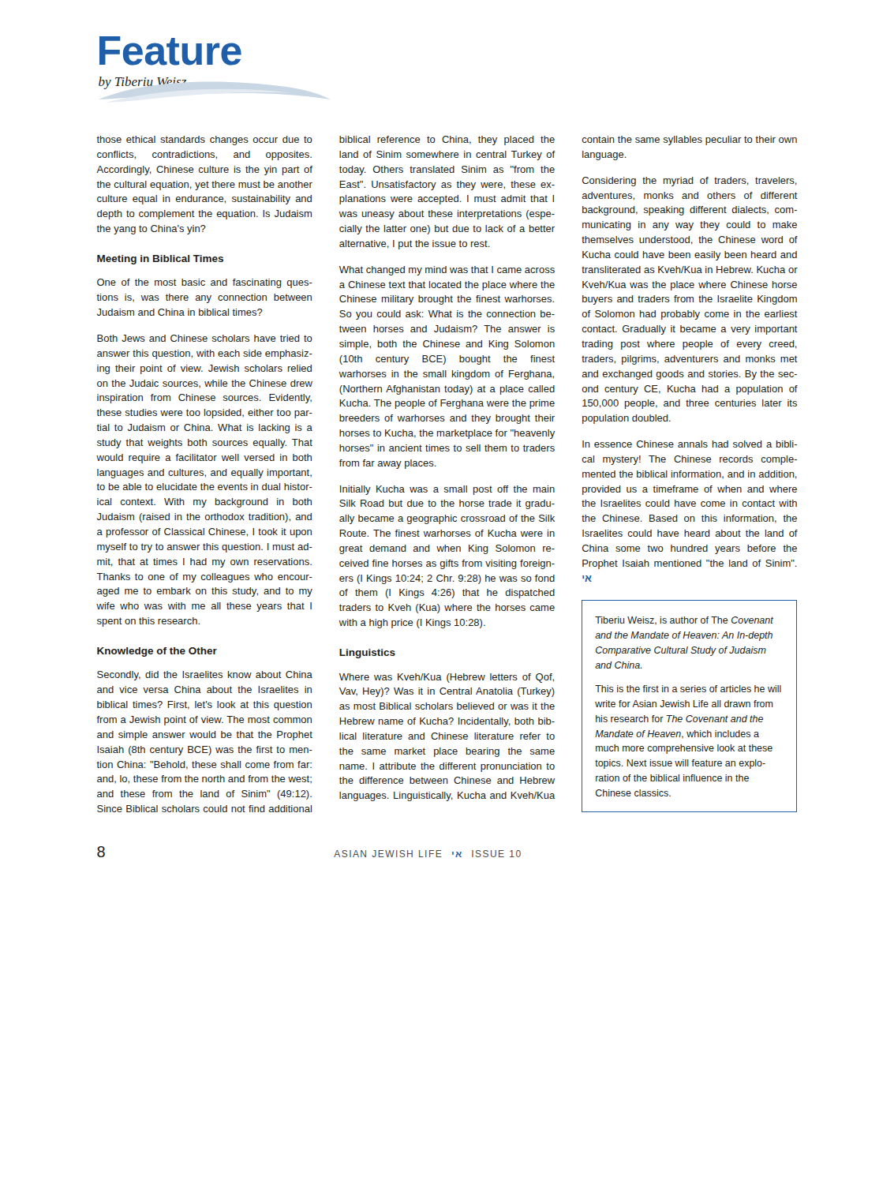Feature
by Tiberiu Weisz
those ethical standards changes occur due to conflicts, contradictions, and opposites. Accordingly, Chinese culture is the yin part of the cultural equation, yet there must be another culture equal in endurance, sustainability and depth to complement the equation. Is Judaism the yang to China's yin?
Meeting in Biblical Times
One of the most basic and fascinating questions is, was there any connection between Judaism and China in biblical times?
Both Jews and Chinese scholars have tried to answer this question, with each side emphasizing their point of view. Jewish scholars relied on the Judaic sources, while the Chinese drew inspiration from Chinese sources. Evidently, these studies were too lopsided, either too partial to Judaism or China. What is lacking is a study that weights both sources equally. That would require a facilitator well versed in both languages and cultures, and equally important, to be able to elucidate the events in dual historical context. With my background in both Judaism (raised in the orthodox tradition), and a professor of Classical Chinese, I took it upon myself to try to answer this question. I must admit, that at times I had my own reservations. Thanks to one of my colleagues who encouraged me to embark on this study, and to my wife who was with me all these years that I spent on this research.
Knowledge of the Other
Secondly, did the Israelites know about China and vice versa China about the Israelites in biblical times? First, let's look at this question from a Jewish point of view. The most common and simple answer would be that the Prophet Isaiah (8th century BCE) was the first to mention China: "Behold, these shall come from far: and, lo, these from the north and from the west; and these from the land of Sinim" (49:12). Since Biblical scholars could not find additional biblical reference to China, they placed the land of Sinim somewhere in central Turkey of today. Others translated Sinim as "from the East". Unsatisfactory as they were, these explanations were accepted. I must admit that I was uneasy about these interpretations (especially the latter one) but due to lack of a better alternative, I put the issue to rest.
What changed my mind was that I came across a Chinese text that located the place where the Chinese military brought the finest warhorses. So you could ask: What is the connection between horses and Judaism? The answer is simple, both the Chinese and King Solomon (10th century BCE) bought the finest warhorses in the small kingdom of Ferghana, (Northern Afghanistan today) at a place called Kucha. The people of Ferghana were the prime breeders of warhorses and they brought their horses to Kucha, the marketplace for "heavenly horses" in ancient times to sell them to traders from far away places.
Initially Kucha was a small post off the main Silk Road but due to the horse trade it gradually became a geographic crossroad of the Silk Route. The finest warhorses of Kucha were in great demand and when King Solomon received fine horses as gifts from visiting foreigners (I Kings 10:24; 2 Chr. 9:28) he was so fond of them (I Kings 4:26) that he dispatched traders to Kveh (Kua) where the horses came with a high price (I Kings 10:28).
Linguistics
Where was Kveh/Kua (Hebrew letters of Qof, Vav, Hey)? Was it in Central Anatolia (Turkey) as most Biblical scholars believed or was it the Hebrew name of Kucha? Incidentally, both biblical literature and Chinese literature refer to the same market place bearing the same name. I attribute the different pronunciation to the difference between Chinese and Hebrew languages. Linguistically, Kucha and Kveh/Kua contain the same syllables peculiar to their own language.
Considering the myriad of traders, travelers, adventures, monks and others of different background, speaking different dialects, communicating in any way they could to make themselves understood, the Chinese word of Kucha could have been easily been heard and transliterated as Kveh/Kua in Hebrew. Kucha or Kveh/Kua was the place where Chinese horse buyers and traders from the Israelite Kingdom of Solomon had probably come in the earliest contact. Gradually it became a very important trading post where people of every creed, traders, pilgrims, adventurers and monks met and exchanged goods and stories. By the second century CE, Kucha had a population of 150,000 people, and three centuries later its population doubled.
In essence Chinese annals had solved a biblical mystery! The Chinese records complemented the biblical information, and in addition, provided us a timeframe of when and where the Israelites could have come in contact with the Chinese. Based on this information, the Israelites could have heard about the land of China some two hundred years before the Prophet Isaiah mentioned "the land of Sinim". אי
Tiberiu Weisz, is author of The Covenant and the Mandate of Heaven: An In-depth Comparative Cultural Study of Judaism and China.
This is the first in a series of articles he will write for Asian Jewish Life all drawn from his research for The Covenant and the Mandate of Heaven, which includes a much more comprehensive look at these topics. Next issue will feature an exploration of the biblical influence in the Chinese classics.
8
ASIAN JEWISH LIFE אי ISSUE 10